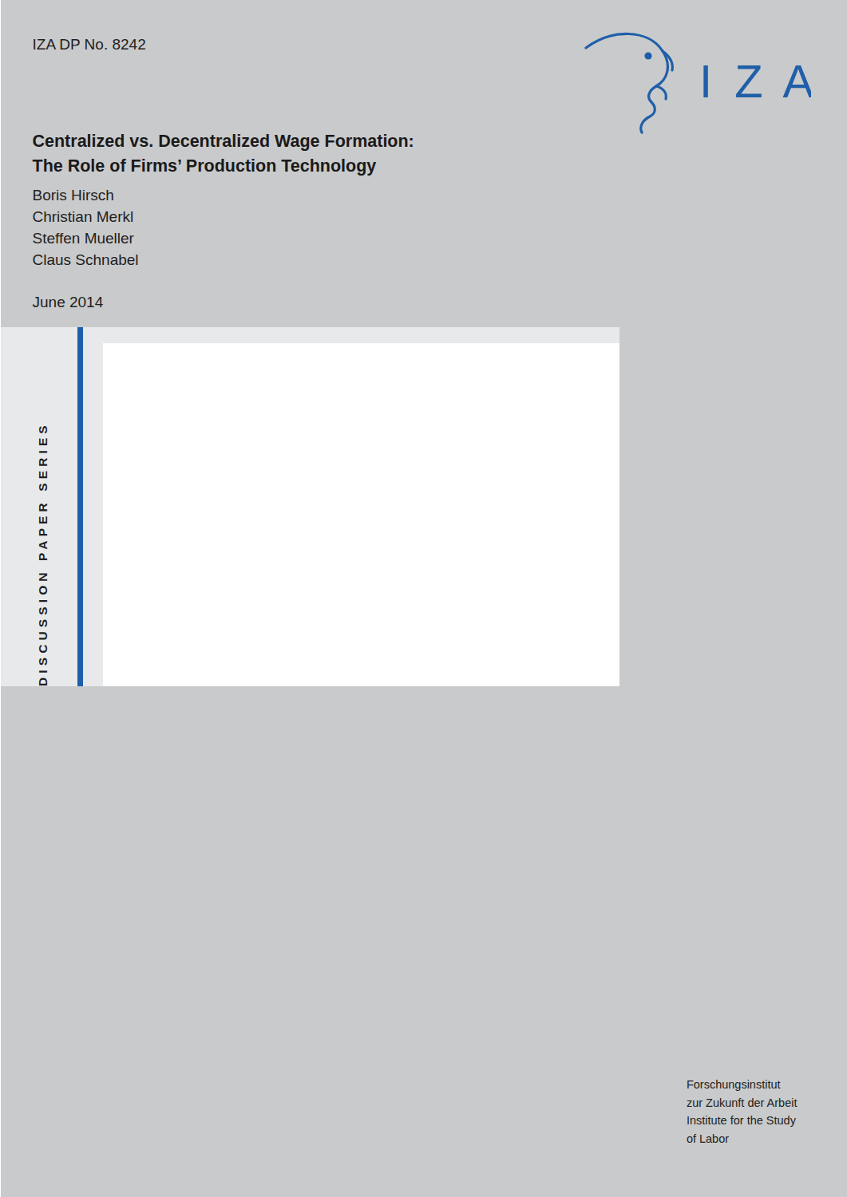I Z A
Discussion Paper Series
IZA DP No. 8242
Centralized vs. Decentralized Wage Formation:
The Role of Firms’ Production Technology
Boris Hirsch
Christian Merkl
Steffen Mueller
Claus Schnabel
June 2014
Forschungsinstitut
zur Zukunft der Arbeit
Institute for the Study
of Labor